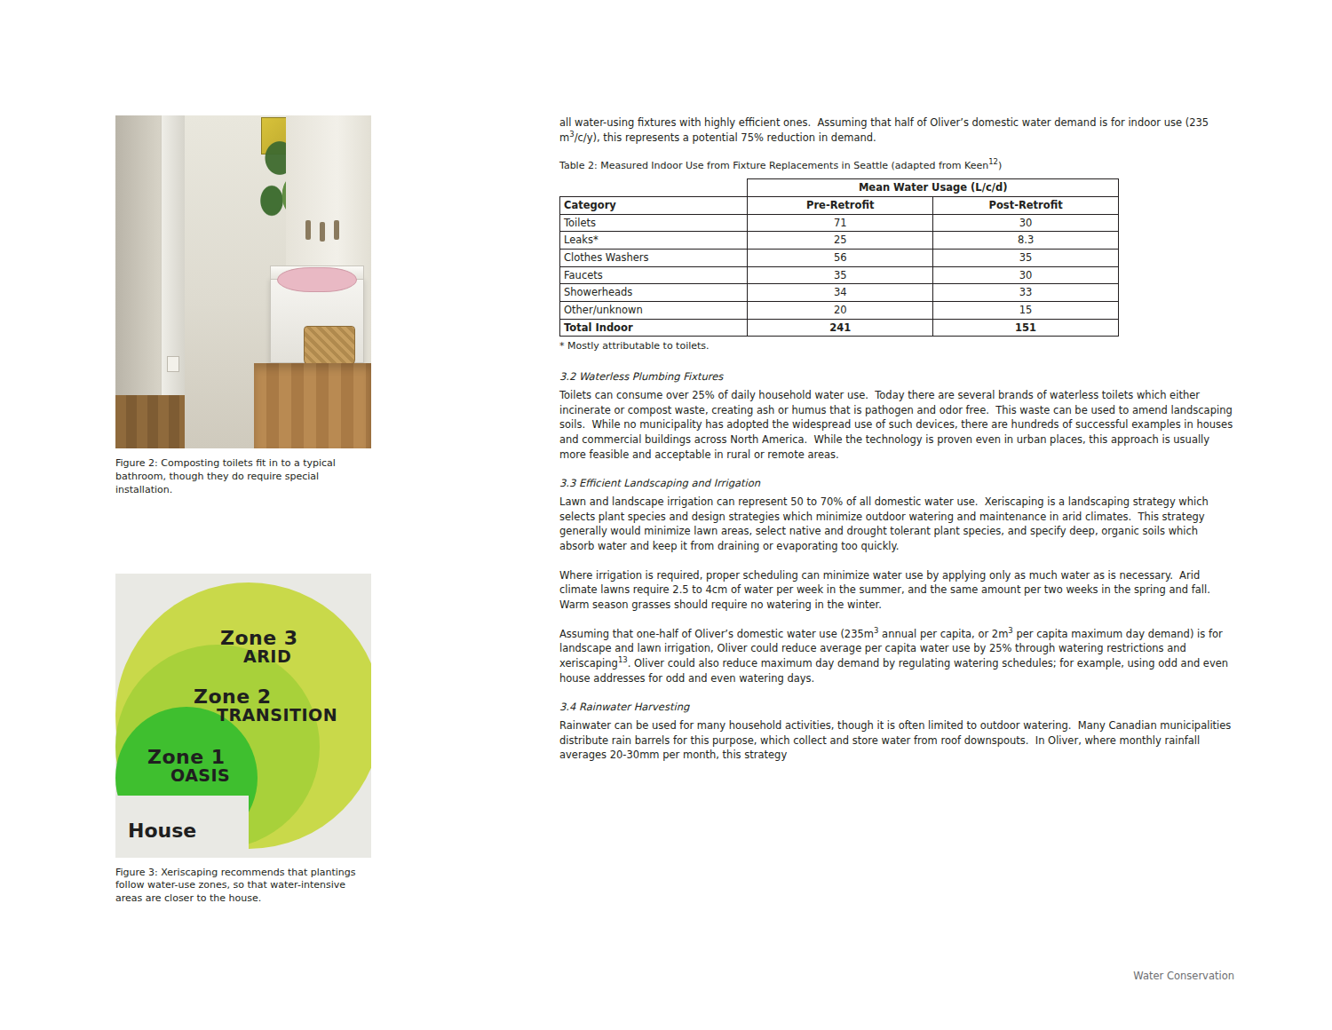Figure 2: Composting toilets fit in to a typical bathroom, though they do require special installation.
Zone 3 ARID
Zone 2 TRANSITION
Zone 1 OASIS
House
Figure 3: Xeriscaping recommends that plantings follow water-use zones, so that water-intensive areas are closer to the house.
all water-using fixtures with highly efficient ones. Assuming that half of Oliver’s domestic water demand is for indoor use (235 m3/c/y), this represents a potential 75% reduction in demand.
Table 2: Measured Indoor Use from Fixture Replacements in Seattle (adapted from Keen12)
| | Mean Water Usage (L/c/d) |
| Category | Pre-Retrofit | Post-Retrofit |
| Toilets | 71 | 30 |
| Leaks* | 25 | 8.3 |
| Clothes Washers | 56 | 35 |
| Faucets | 35 | 30 |
| Showerheads | 34 | 33 |
| Other/unknown | 20 | 15 |
| Total Indoor | 241 | 151 |
* Mostly attributable to toilets.
3.2 Waterless Plumbing Fixtures
Toilets can consume over 25% of daily household water use. Today there are several brands of waterless toilets which either incinerate or compost waste, creating ash or humus that is pathogen and odor free. This waste can be used to amend landscaping soils. While no municipality has adopted the widespread use of such devices, there are hundreds of successful examples in houses and commercial buildings across North America. While the technology is proven even in urban places, this approach is usually more feasible and acceptable in rural or remote areas.
3.3 Efficient Landscaping and Irrigation
Lawn and landscape irrigation can represent 50 to 70% of all domestic water use. Xeriscaping is a landscaping strategy which selects plant species and design strategies which minimize outdoor watering and maintenance in arid climates. This strategy generally would minimize lawn areas, select native and drought tolerant plant species, and specify deep, organic soils which absorb water and keep it from draining or evaporating too quickly.
Where irrigation is required, proper scheduling can minimize water use by applying only as much water as is necessary. Arid climate lawns require 2.5 to 4cm of water per week in the summer, and the same amount per two weeks in the spring and fall. Warm season grasses should require no watering in the winter.
Assuming that one-half of Oliver’s domestic water use (235m3 annual per capita, or 2m3 per capita maximum day demand) is for landscape and lawn irrigation, Oliver could reduce average per capita water use by 25% through watering restrictions and xeriscaping13. Oliver could also reduce maximum day demand by regulating watering schedules; for example, using odd and even house addresses for odd and even watering days.
3.4 Rainwater Harvesting
Rainwater can be used for many household activities, though it is often limited to outdoor watering. Many Canadian municipalities distribute rain barrels for this purpose, which collect and store water from roof downspouts. In Oliver, where monthly rainfall averages 20-30mm per month, this strategy
Water Conservation